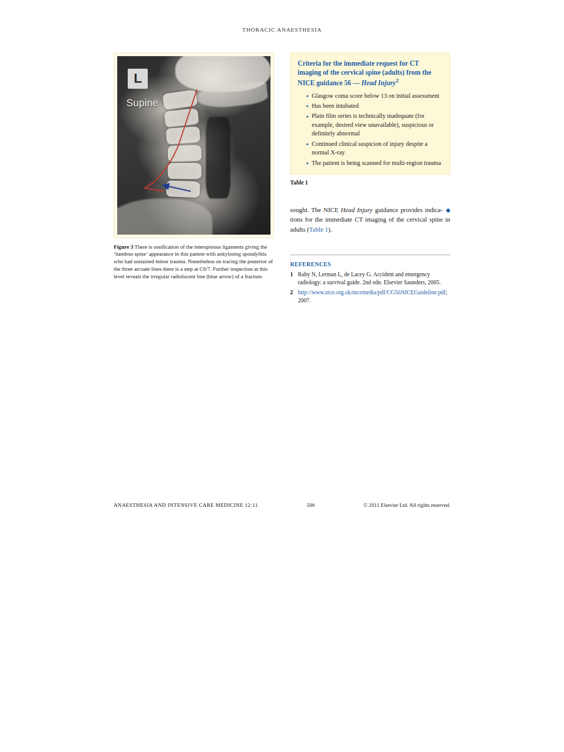Thoracic Anaesthesia
L
Supine
Figure 3 There is ossification of the interspinous ligaments giving the ‘bamboo spine’ appearance in this patient with ankylosing spondylitis who had sustained minor trauma. Nonetheless on tracing the posterior of the three arcuate lines there is a step at C6/7. Further inspection at this level reveals the irregular radiolucent line (blue arrow) of a fracture.
Criteria for the immediate request for CT imaging of the cervical spine (adults) from the NICE guidance 56 — Head Injury2
Glasgow coma score below 13 on initial assessment
Has been intubated
Plain film series is technically inadequate (for example, desired view unavailable), suspicious or definitely abnormal
Continued clinical suspicion of injury despite a normal X-ray
The patient is being scanned for multi-region trauma
Table 1
◆ sought. The NICE Head Injury guidance provides indications for the immediate CT imaging of the cervical spine in adults (Table 1).
REFERENCES
Raby N, Lerman L, de Lacey G. Accident and emergency radiology: a survival guide. 2nd edn. Elsevier Saunders, 2005.
http://www.nice.org.uk/nicemedia/pdf/CG56NICEGuideline.pdf; 2007.
ANAESTHESIA AND INTENSIVE CARE MEDICINE 12:11
506
© 2011 Elsevier Ltd. All rights reserved.